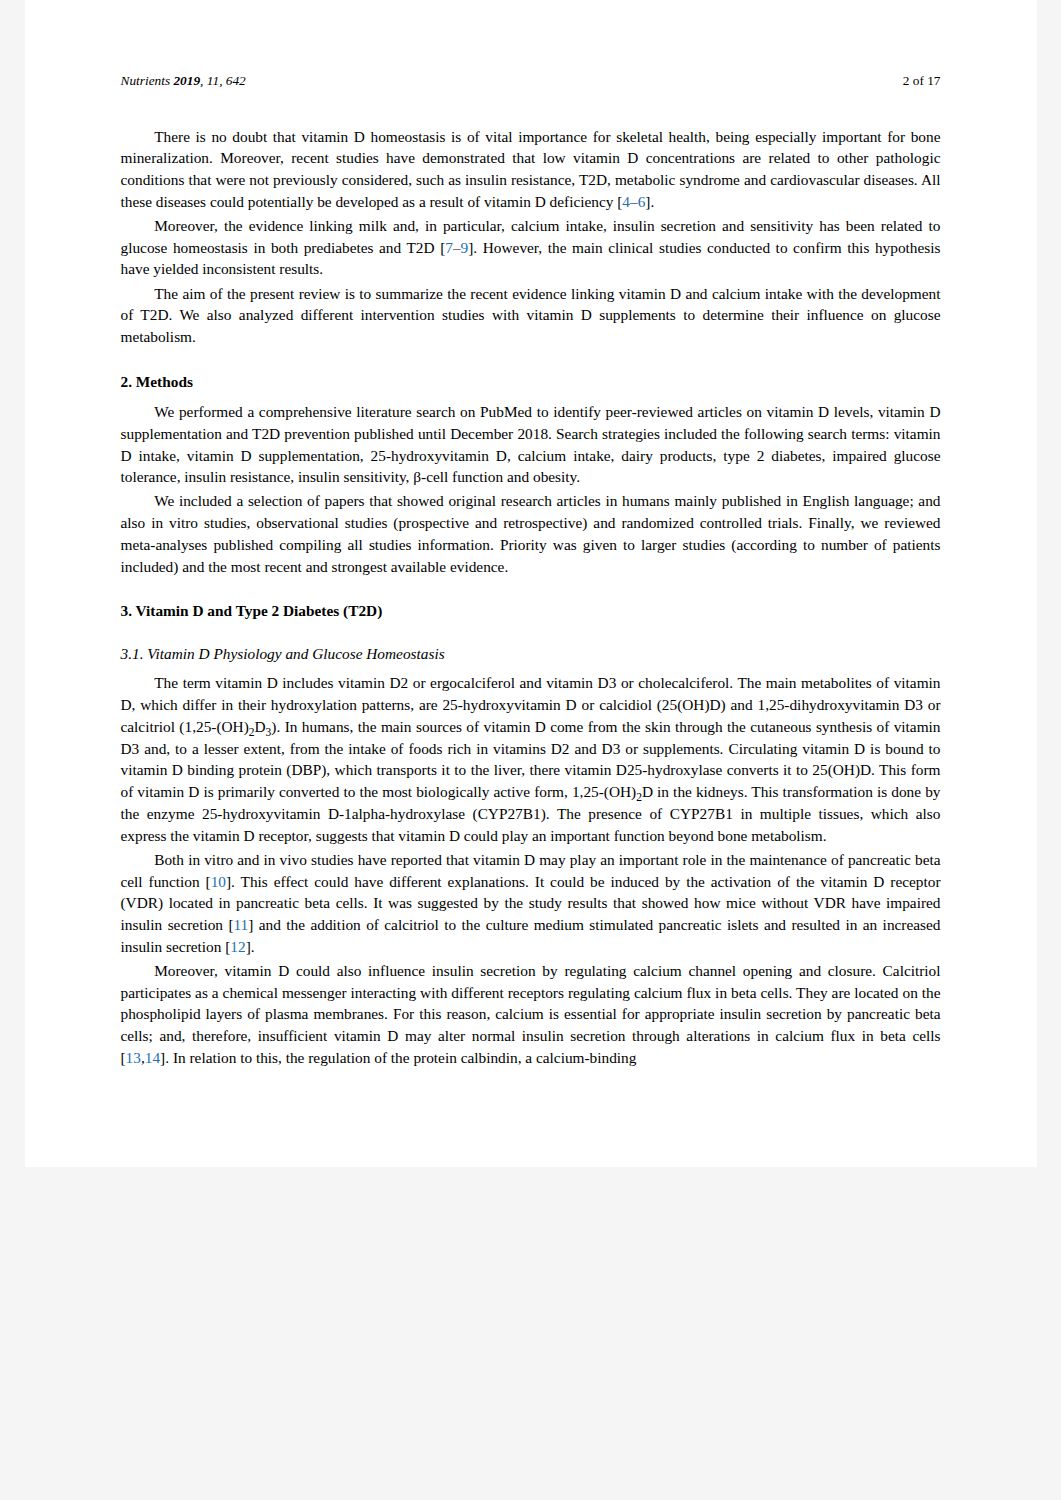Nutrients 2019, 11, 642 2 of 17
There is no doubt that vitamin D homeostasis is of vital importance for skeletal health, being especially important for bone mineralization. Moreover, recent studies have demonstrated that low vitamin D concentrations are related to other pathologic conditions that were not previously considered, such as insulin resistance, T2D, metabolic syndrome and cardiovascular diseases. All these diseases could potentially be developed as a result of vitamin D deficiency [4–6].
Moreover, the evidence linking milk and, in particular, calcium intake, insulin secretion and sensitivity has been related to glucose homeostasis in both prediabetes and T2D [7–9]. However, the main clinical studies conducted to confirm this hypothesis have yielded inconsistent results.
The aim of the present review is to summarize the recent evidence linking vitamin D and calcium intake with the development of T2D. We also analyzed different intervention studies with vitamin D supplements to determine their influence on glucose metabolism.
2. Methods
We performed a comprehensive literature search on PubMed to identify peer-reviewed articles on vitamin D levels, vitamin D supplementation and T2D prevention published until December 2018. Search strategies included the following search terms: vitamin D intake, vitamin D supplementation, 25-hydroxyvitamin D, calcium intake, dairy products, type 2 diabetes, impaired glucose tolerance, insulin resistance, insulin sensitivity, β-cell function and obesity.
We included a selection of papers that showed original research articles in humans mainly published in English language; and also in vitro studies, observational studies (prospective and retrospective) and randomized controlled trials. Finally, we reviewed meta-analyses published compiling all studies information. Priority was given to larger studies (according to number of patients included) and the most recent and strongest available evidence.
3. Vitamin D and Type 2 Diabetes (T2D)
3.1. Vitamin D Physiology and Glucose Homeostasis
The term vitamin D includes vitamin D2 or ergocalciferol and vitamin D3 or cholecalciferol. The main metabolites of vitamin D, which differ in their hydroxylation patterns, are 25-hydroxyvitamin D or calcidiol (25(OH)D) and 1,25-dihydroxyvitamin D3 or calcitriol (1,25-(OH)2D3). In humans, the main sources of vitamin D come from the skin through the cutaneous synthesis of vitamin D3 and, to a lesser extent, from the intake of foods rich in vitamins D2 and D3 or supplements. Circulating vitamin D is bound to vitamin D binding protein (DBP), which transports it to the liver, there vitamin D25-hydroxylase converts it to 25(OH)D. This form of vitamin D is primarily converted to the most biologically active form, 1,25-(OH)2D in the kidneys. This transformation is done by the enzyme 25-hydroxyvitamin D-1alpha-hydroxylase (CYP27B1). The presence of CYP27B1 in multiple tissues, which also express the vitamin D receptor, suggests that vitamin D could play an important function beyond bone metabolism.
Both in vitro and in vivo studies have reported that vitamin D may play an important role in the maintenance of pancreatic beta cell function [10]. This effect could have different explanations. It could be induced by the activation of the vitamin D receptor (VDR) located in pancreatic beta cells. It was suggested by the study results that showed how mice without VDR have impaired insulin secretion [11] and the addition of calcitriol to the culture medium stimulated pancreatic islets and resulted in an increased insulin secretion [12].
Moreover, vitamin D could also influence insulin secretion by regulating calcium channel opening and closure. Calcitriol participates as a chemical messenger interacting with different receptors regulating calcium flux in beta cells. They are located on the phospholipid layers of plasma membranes. For this reason, calcium is essential for appropriate insulin secretion by pancreatic beta cells; and, therefore, insufficient vitamin D may alter normal insulin secretion through alterations in calcium flux in beta cells [13,14]. In relation to this, the regulation of the protein calbindin, a calcium-binding